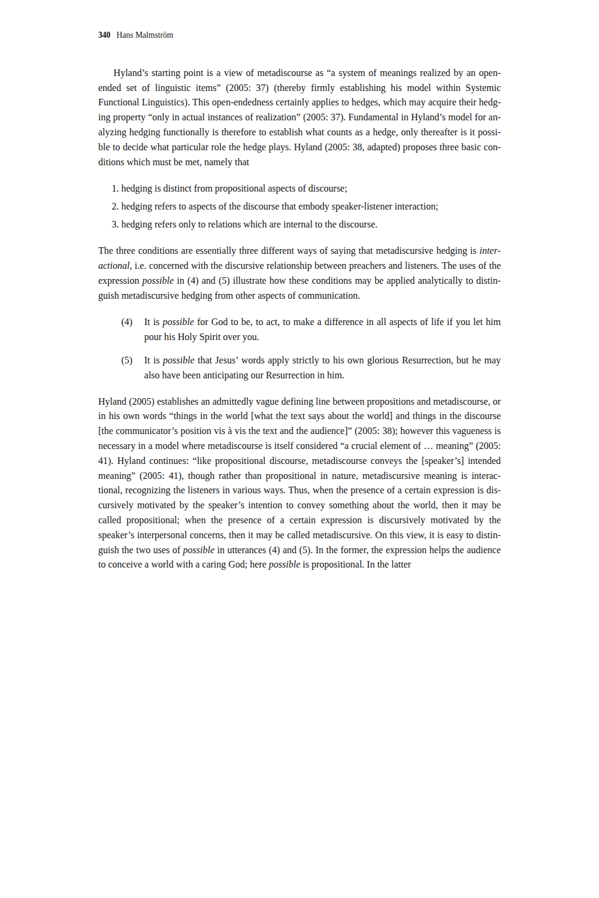340 Hans Malmström
Hyland’s starting point is a view of metadiscourse as “a system of meanings realized by an open-ended set of linguistic items” (2005: 37) (thereby firmly establishing his model within Systemic Functional Linguistics). This open-endedness certainly applies to hedges, which may acquire their hedging property “only in actual instances of realization” (2005: 37). Fundamental in Hyland’s model for analyzing hedging functionally is therefore to establish what counts as a hedge, only thereafter is it possible to decide what particular role the hedge plays. Hyland (2005: 38, adapted) proposes three basic conditions which must be met, namely that
hedging is distinct from propositional aspects of discourse;
hedging refers to aspects of the discourse that embody speaker-listener interaction;
hedging refers only to relations which are internal to the discourse.
The three conditions are essentially three different ways of saying that metadiscursive hedging is interactional, i.e. concerned with the discursive relationship between preachers and listeners. The uses of the expression possible in (4) and (5) illustrate how these conditions may be applied analytically to distinguish metadiscursive hedging from other aspects of communication.
(4) It is possible for God to be, to act, to make a difference in all aspects of life if you let him pour his Holy Spirit over you.
(5) It is possible that Jesus’ words apply strictly to his own glorious Resurrection, but he may also have been anticipating our Resurrection in him.
Hyland (2005) establishes an admittedly vague defining line between propositions and metadiscourse, or in his own words “things in the world [what the text says about the world] and things in the discourse [the communicator’s position vis à vis the text and the audience]” (2005: 38); however this vagueness is necessary in a model where metadiscourse is itself considered “a crucial element of … meaning” (2005: 41). Hyland continues: “like propositional discourse, metadiscourse conveys the [speaker’s] intended meaning” (2005: 41), though rather than propositional in nature, metadiscursive meaning is interactional, recognizing the listeners in various ways. Thus, when the presence of a certain expression is discursively motivated by the speaker’s intention to convey something about the world, then it may be called propositional; when the presence of a certain expression is discursively motivated by the speaker’s interpersonal concerns, then it may be called metadiscursive. On this view, it is easy to distinguish the two uses of possible in utterances (4) and (5). In the former, the expression helps the audience to conceive a world with a caring God; here possible is propositional. In the latter